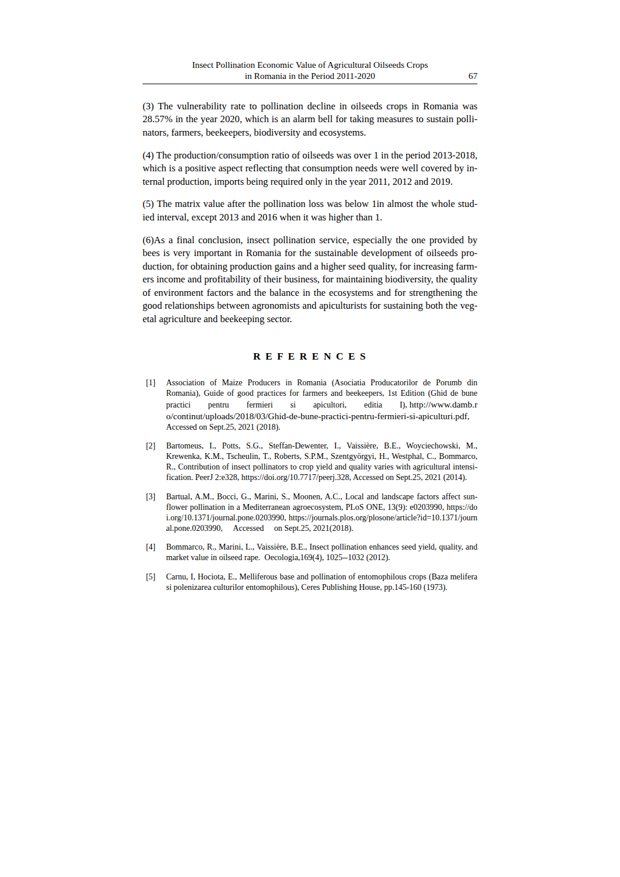Insect Pollination Economic Value of Agricultural Oilseeds Crops in Romania in the Period 2011-2020 67
(3) The vulnerability rate to pollination decline in oilseeds crops in Romania was 28.57% in the year 2020, which is an alarm bell for taking measures to sustain pollinators, farmers, beekeepers, biodiversity and ecosystems.
(4) The production/consumption ratio of oilseeds was over 1 in the period 2013-2018, which is a positive aspect reflecting that consumption needs were well covered by internal production, imports being required only in the year 2011, 2012 and 2019.
(5) The matrix value after the pollination loss was below 1in almost the whole studied interval, except 2013 and 2016 when it was higher than 1.
(6)As a final conclusion, insect pollination service, especially the one provided by bees is very important in Romania for the sustainable development of oilseeds production, for obtaining production gains and a higher seed quality, for increasing farmers income and profitability of their business, for maintaining biodiversity, the quality of environment factors and the balance in the ecosystems and for strengthening the good relationships between agronomists and apiculturists for sustaining both the vegetal agriculture and beekeeping sector.
R E F E R E N C E S
[1] Association of Maize Producers in Romania (Asociatia Producatorilor de Porumb din Romania), Guide of good practices for farmers and beekeepers, 1st Edition (Ghid de bune practici pentru fermieri si apicultori, editia I), http://www.damb.ro/continut/uploads/2018/03/Ghid-de-bune-practici-pentru-fermieri-si-apiculturi.pdf, Accessed on Sept.25, 2021 (2018).
[2] Bartomeus, I., Potts, S.G., Steffan-Dewenter, I., Vaissière, B.E., Woyciechowski, M., Krewenka, K.M., Tscheulin, T., Roberts, S.P.M., Szentgyörgyi, H., Westphal, C., Bommarco, R., Contribution of insect pollinators to crop yield and quality varies with agricultural intensification. PeerJ 2:e328, https://doi.org/10.7717/peerj.328, Accessed on Sept.25, 2021 (2014).
[3] Bartual, A.M., Bocci, G., Marini, S., Moonen, A.C., Local and landscape factors affect sunflower pollination in a Mediterranean agroecosystem, PLoS ONE, 13(9): e0203990, https://doi.org/10.1371/journal.pone.0203990, https://journals.plos.org/plosone/article?id=10.1371/journal.pone.0203990, Accessed on Sept.25, 2021(2018).
[4] Bommarco, R., Marini, L., Vaissière, B.E., Insect pollination enhances seed yield, quality, and market value in oilseed rape. Oecologia,169(4), 1025--1032 (2012).
[5] Carnu, I, Hociota, E., Melliferous base and pollination of entomophilous crops (Baza melifera si polenizarea culturilor entomophilous), Ceres Publishing House, pp.145-160 (1973).